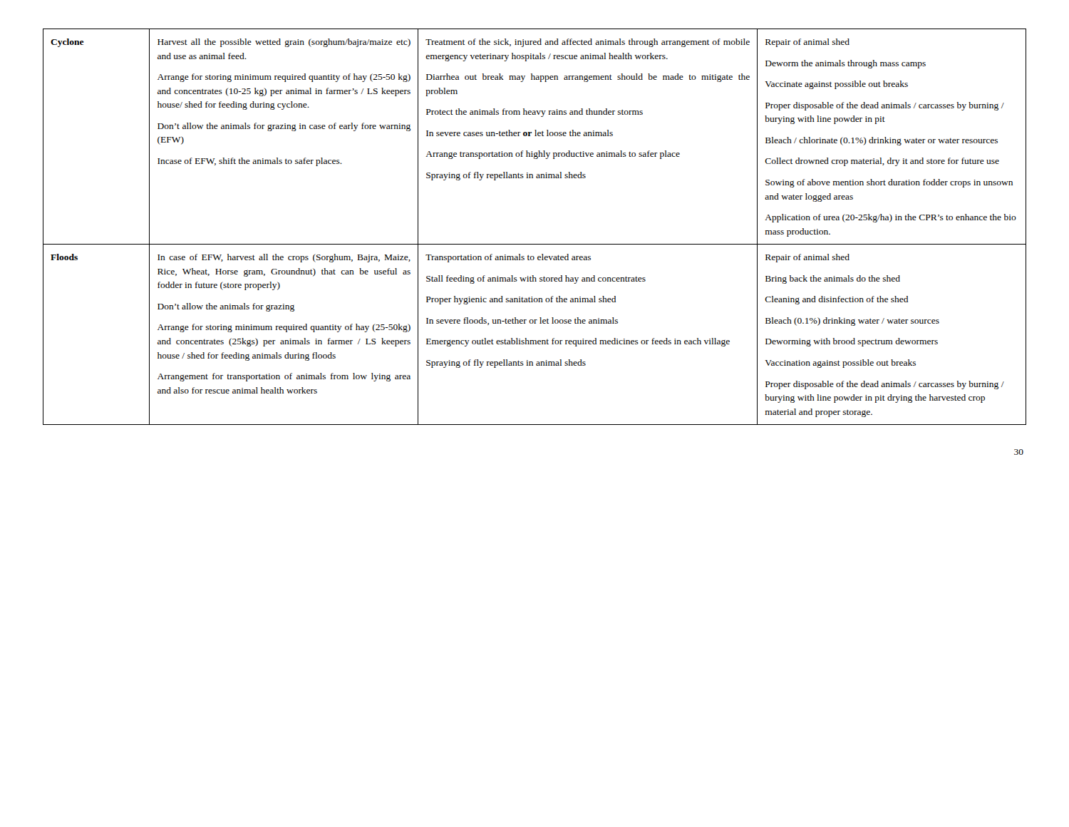| Cyclone | Harvest all the possible wetted grain (sorghum/bajra/maize etc) and use as animal feed. Arrange for storing minimum required quantity of hay (25-50 kg) and concentrates (10-25 kg) per animal in farmer’s / LS keepers house/ shed for feeding during cyclone. Don’t allow the animals for grazing in case of early fore warning (EFW) Incase of EFW, shift the animals to safer places. | Treatment of the sick, injured and affected animals through arrangement of mobile emergency veterinary hospitals / rescue animal health workers. Diarrhea out break may happen arrangement should be made to mitigate the problem Protect the animals from heavy rains and thunder storms In severe cases un-tether or let loose the animals Arrange transportation of highly productive animals to safer place Spraying of fly repellants in animal sheds | Repair of animal shed Deworm the animals through mass camps Vaccinate against possible out breaks Proper disposable of the dead animals / carcasses by burning / burying with line powder in pit Bleach / chlorinate (0.1%) drinking water or water resources Collect drowned crop material, dry it and store for future use Sowing of above mention short duration fodder crops in unsown and water logged areas Application of urea (20-25kg/ha) in the CPR’s to enhance the bio mass production. |
| Floods | In case of EFW, harvest all the crops (Sorghum, Bajra, Maize, Rice, Wheat, Horse gram, Groundnut) that can be useful as fodder in future (store properly) Don’t allow the animals for grazing Arrange for storing minimum required quantity of hay (25-50kg) and concentrates (25kgs) per animals in farmer / LS keepers house / shed for feeding animals during floods Arrangement for transportation of animals from low lying area and also for rescue animal health workers | Transportation of animals to elevated areas Stall feeding of animals with stored hay and concentrates Proper hygienic and sanitation of the animal shed In severe floods, un-tether or let loose the animals Emergency outlet establishment for required medicines or feeds in each village Spraying of fly repellants in animal sheds | Repair of animal shed Bring back the animals do the shed Cleaning and disinfection of the shed Bleach (0.1%) drinking water / water sources Deworming with brood spectrum dewormers Vaccination against possible out breaks Proper disposable of the dead animals / carcasses by burning / burying with line powder in pit drying the harvested crop material and proper storage. |
30